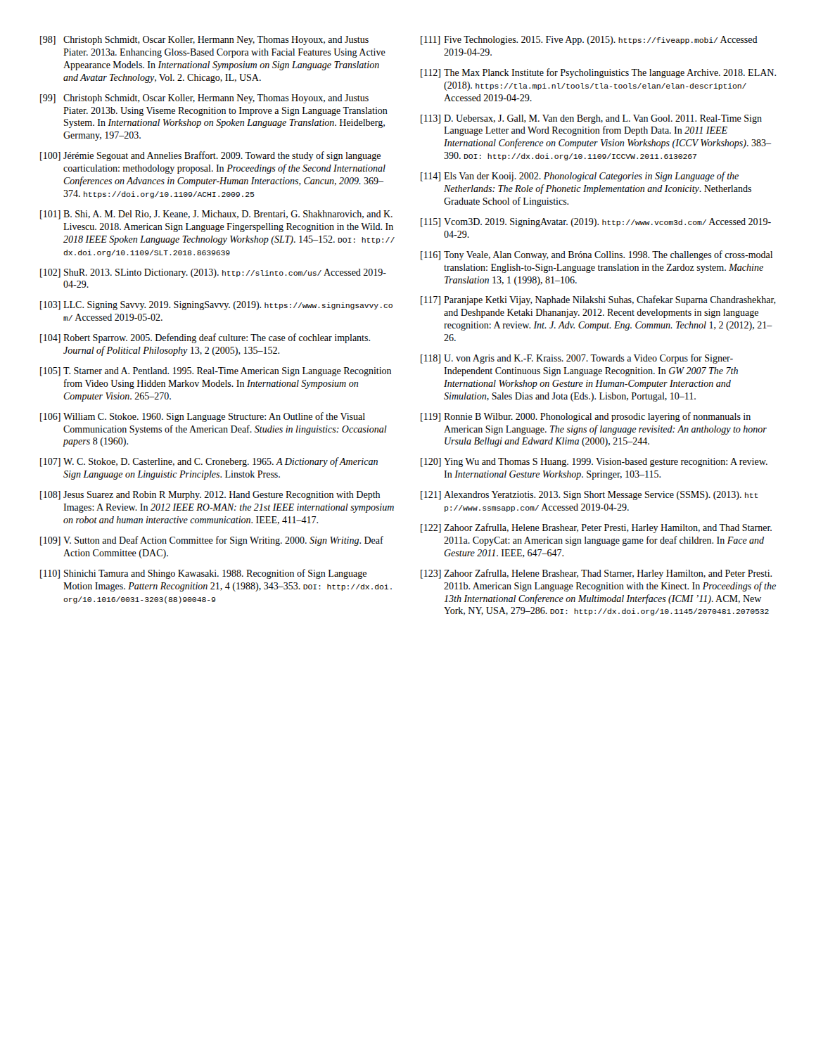[98]
Christoph Schmidt, Oscar Koller, Hermann Ney, Thomas Hoyoux, and Justus Piater. 2013a. Enhancing Gloss-Based Corpora with Facial Features Using Active Appearance Models. In International Symposium on Sign Language Translation and Avatar Technology, Vol. 2. Chicago, IL, USA.
[99]
Christoph Schmidt, Oscar Koller, Hermann Ney, Thomas Hoyoux, and Justus Piater. 2013b. Using Viseme Recognition to Improve a Sign Language Translation System. In International Workshop on Spoken Language Translation. Heidelberg, Germany, 197–203.
[100]
Jérémie Segouat and Annelies Braffort. 2009. Toward the study of sign language coarticulation: methodology proposal. In Proceedings of the Second International Conferences on Advances in Computer-Human Interactions, Cancun, 2009. 369–374. https://doi.org/10.1109/ACHI.2009.25
[101]
B. Shi, A. M. Del Rio, J. Keane, J. Michaux, D. Brentari, G. Shakhnarovich, and K. Livescu. 2018. American Sign Language Fingerspelling Recognition in the Wild. In 2018 IEEE Spoken Language Technology Workshop (SLT). 145–152. DOI: http://dx.doi.org/10.1109/SLT.2018.8639639
[102]
ShuR. 2013. SLinto Dictionary. (2013). http://slinto.com/us/ Accessed 2019-04-29.
[103]
LLC. Signing Savvy. 2019. SigningSavvy. (2019). https://www.signingsavvy.com/ Accessed 2019-05-02.
[104]
Robert Sparrow. 2005. Defending deaf culture: The case of cochlear implants. Journal of Political Philosophy 13, 2 (2005), 135–152.
[105]
T. Starner and A. Pentland. 1995. Real-Time American Sign Language Recognition from Video Using Hidden Markov Models. In International Symposium on Computer Vision. 265–270.
[106]
William C. Stokoe. 1960. Sign Language Structure: An Outline of the Visual Communication Systems of the American Deaf. Studies in linguistics: Occasional papers 8 (1960).
[107]
W. C. Stokoe, D. Casterline, and C. Croneberg. 1965. A Dictionary of American Sign Language on Linguistic Principles. Linstok Press.
[108]
Jesus Suarez and Robin R Murphy. 2012. Hand Gesture Recognition with Depth Images: A Review. In 2012 IEEE RO-MAN: the 21st IEEE international symposium on robot and human interactive communication. IEEE, 411–417.
[109]
V. Sutton and Deaf Action Committee for Sign Writing. 2000. Sign Writing. Deaf Action Committee (DAC).
[110]
Shinichi Tamura and Shingo Kawasaki. 1988. Recognition of Sign Language Motion Images. Pattern Recognition 21, 4 (1988), 343–353. DOI: http://dx.doi.org/10.1016/0031-3203(88)90048-9
[111]
Five Technologies. 2015. Five App. (2015). https://fiveapp.mobi/ Accessed 2019-04-29.
[112]
The Max Planck Institute for Psycholinguistics The language Archive. 2018. ELAN. (2018). https://tla.mpi.nl/tools/tla-tools/elan/elan-description/ Accessed 2019-04-29.
[113]
D. Uebersax, J. Gall, M. Van den Bergh, and L. Van Gool. 2011. Real-Time Sign Language Letter and Word Recognition from Depth Data. In 2011 IEEE International Conference on Computer Vision Workshops (ICCV Workshops). 383–390. DOI: http://dx.doi.org/10.1109/ICCVW.2011.6130267
[114]
Els Van der Kooij. 2002. Phonological Categories in Sign Language of the Netherlands: The Role of Phonetic Implementation and Iconicity. Netherlands Graduate School of Linguistics.
[115]
Vcom3D. 2019. SigningAvatar. (2019). http://www.vcom3d.com/ Accessed 2019-04-29.
[116]
Tony Veale, Alan Conway, and Bróna Collins. 1998. The challenges of cross-modal translation: English-to-Sign-Language translation in the Zardoz system. Machine Translation 13, 1 (1998), 81–106.
[117]
Paranjape Ketki Vijay, Naphade Nilakshi Suhas, Chafekar Suparna Chandrashekhar, and Deshpande Ketaki Dhananjay. 2012. Recent developments in sign language recognition: A review. Int. J. Adv. Comput. Eng. Commun. Technol 1, 2 (2012), 21–26.
[118]
U. von Agris and K.-F. Kraiss. 2007. Towards a Video Corpus for Signer-Independent Continuous Sign Language Recognition. In GW 2007 The 7th International Workshop on Gesture in Human-Computer Interaction and Simulation, Sales Dias and Jota (Eds.). Lisbon, Portugal, 10–11.
[119]
Ronnie B Wilbur. 2000. Phonological and prosodic layering of nonmanuals in American Sign Language. The signs of language revisited: An anthology to honor Ursula Bellugi and Edward Klima (2000), 215–244.
[120]
Ying Wu and Thomas S Huang. 1999. Vision-based gesture recognition: A review. In International Gesture Workshop. Springer, 103–115.
[121]
Alexandros Yeratziotis. 2013. Sign Short Message Service (SSMS). (2013). http://www.ssmsapp.com/ Accessed 2019-04-29.
[122]
Zahoor Zafrulla, Helene Brashear, Peter Presti, Harley Hamilton, and Thad Starner. 2011a. CopyCat: an American sign language game for deaf children. In Face and Gesture 2011. IEEE, 647–647.
[123]
Zahoor Zafrulla, Helene Brashear, Thad Starner, Harley Hamilton, and Peter Presti. 2011b. American Sign Language Recognition with the Kinect. In Proceedings of the 13th International Conference on Multimodal Interfaces (ICMI ’11). ACM, New York, NY, USA, 279–286. DOI: http://dx.doi.org/10.1145/2070481.2070532